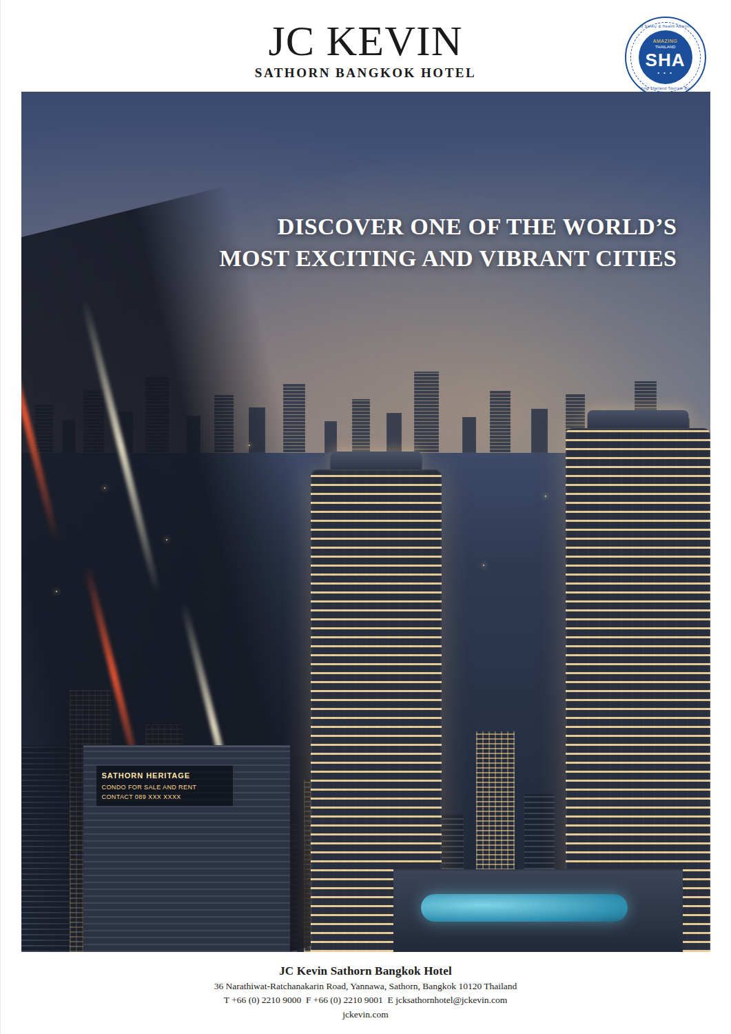JC KEVIN
SATHORN BANGKOK HOTEL
Thailand Safety & Health Administration
Amazing Thailand Tourism Bureau
AMAZING THAILAND SHA • • •
DISCOVER ONE OF THE WORLD’S
MOST EXCITING AND VIBRANT CITIES
SATHORN HERITAGE CONDO FOR SALE AND RENT
CONTACT 089 XXX XXXX
JC Kevin Sathorn Bangkok Hotel
36 Narathiwat-Ratchanakarin Road, Yannawa, Sathorn, Bangkok 10120 Thailand
T +66 (0) 2210 9000 F +66 (0) 2210 9001 E jcksathornhotel@jckevin.com
jckevin.com